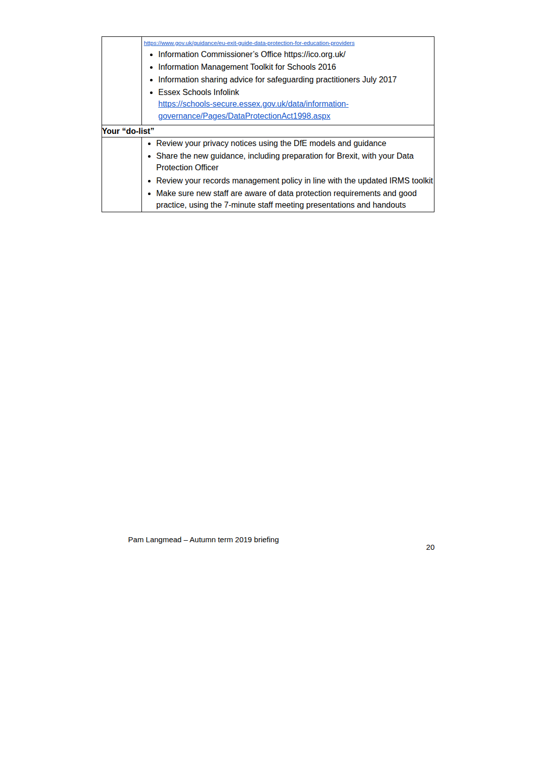| | https://www.gov.uk/guidance/eu-exit-guide-data-protection-for-education-providers Information Commissioner’s Office https://ico.org.uk/ Information Management Toolkit for Schools 2016 Information sharing advice for safeguarding practitioners July 2017 Essex Schools Infolink https://schools-secure.essex.gov.uk/data/information-governance/Pages/DataProtectionAct1998.aspx |
| Your “do-list” |
| | Review your privacy notices using the DfE models and guidance Share the new guidance, including preparation for Brexit, with your Data Protection Officer Review your records management policy in line with the updated IRMS toolkit Make sure new staff are aware of data protection requirements and good practice, using the 7-minute staff meeting presentations and handouts |
Pam Langmead – Autumn term 2019 briefing
20